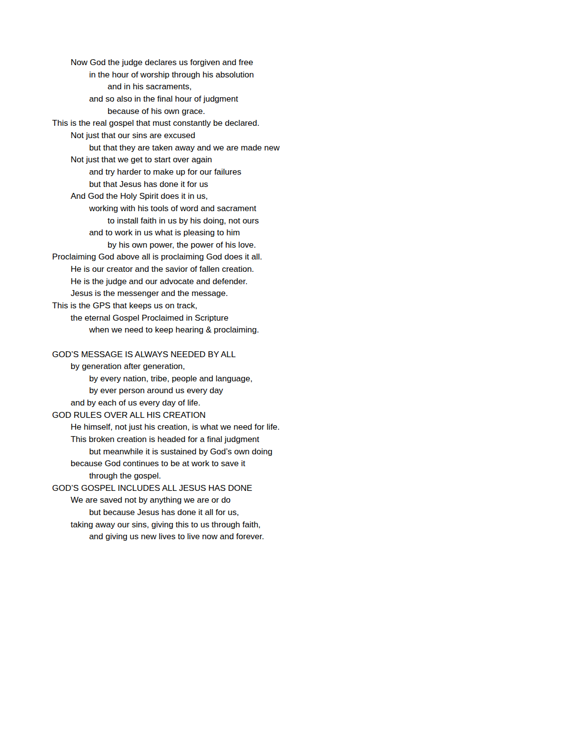Now God the judge declares us forgiven and free
in the hour of worship through his absolution
and in his sacraments,
and so also in the final hour of judgment
because of his own grace.
This is the real gospel that must constantly be declared.
Not just that our sins are excused
but that they are taken away and we are made new
Not just that we get to start over again
and try harder to make up for our failures
but that Jesus has done it for us
And God the Holy Spirit does it in us,
working with his tools of word and sacrament
to install faith in us by his doing, not ours
and to work in us what is pleasing to him
by his own power, the power of his love.
Proclaiming God above all is proclaiming God does it all.
He is our creator and the savior of fallen creation.
He is the judge and our advocate and defender.
Jesus is the messenger and the message.
This is the GPS that keeps us on track,
the eternal Gospel Proclaimed in Scripture
when we need to keep hearing & proclaiming.
GOD’S MESSAGE IS ALWAYS NEEDED BY ALL
by generation after generation,
by every nation, tribe, people and language,
by ever person around us every day
and by each of us every day of life.
GOD RULES OVER ALL HIS CREATION
He himself, not just his creation, is what we need for life.
This broken creation is headed for a final judgment
but meanwhile it is sustained by God’s own doing
because God continues to be at work to save it
through the gospel.
GOD’S GOSPEL INCLUDES ALL JESUS HAS DONE
We are saved not by anything we are or do
but because Jesus has done it all for us,
taking away our sins, giving this to us through faith,
and giving us new lives to live now and forever.